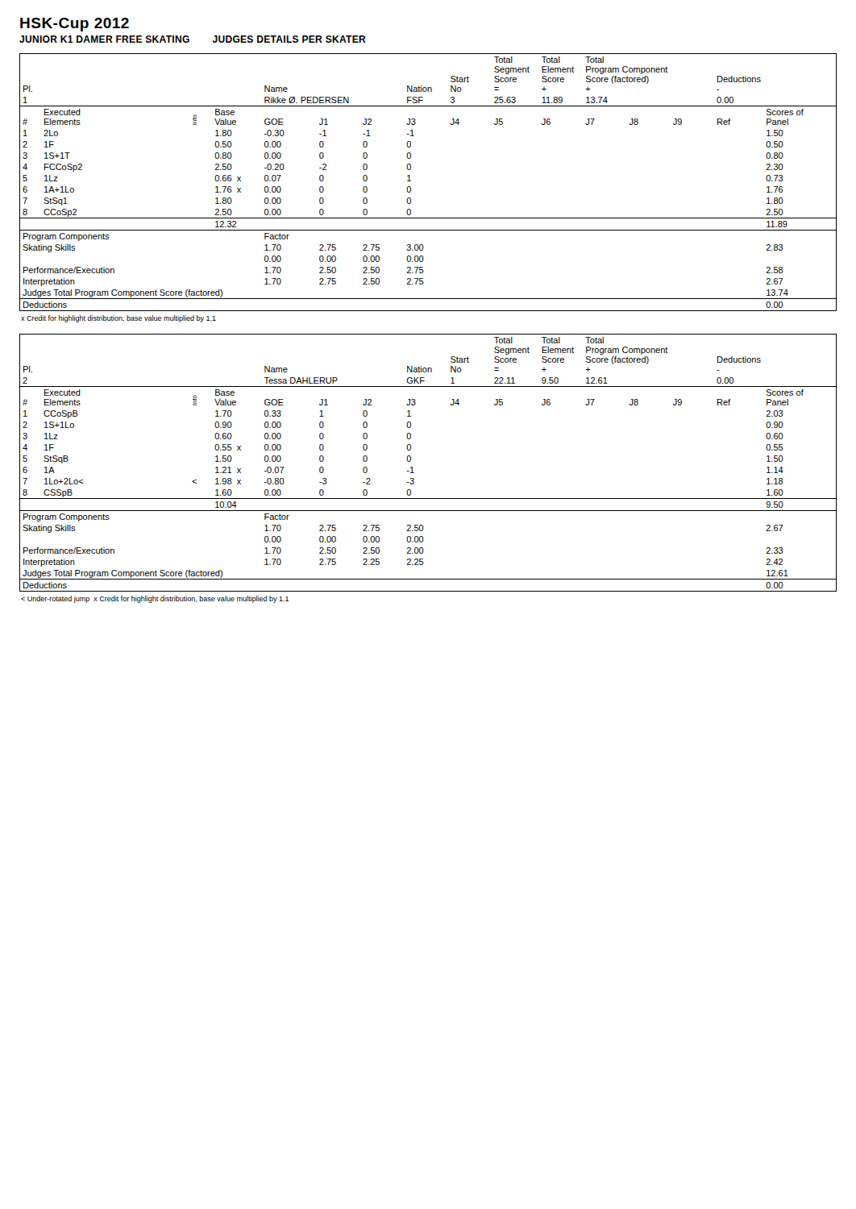HSK-Cup 2012
JUNIOR K1 DAMER FREE SKATING JUDGES DETAILS PER SKATER
| Pl. | Name | | | Nation | Start No | Total Segment Score = | Total Element Score + | Total Program Component Score (factored) + | Deductions - |
| 1 | Rikke Ø. PEDERSEN | FSF | 3 | 25.63 | 11.89 | 13.74 | 0.00 |
| # | Executed Elements | Info | Base Value | GOE | J1 | J2 | J3 | J4 | J5 | J6 | J7 | J8 | J9 | Ref | Scores of Panel |
| 1 | 2Lo | | 1.80 | -0.30 | -1 | -1 | -1 | | | | | | | | 1.50 |
| 2 | 1F | | 0.50 | 0.00 | 0 | 0 | 0 | | | | | | | | 0.50 |
| 3 | 1S+1T | | 0.80 | 0.00 | 0 | 0 | 0 | | | | | | | | 0.80 |
| 4 | FCCoSp2 | | 2.50 | -0.20 | -2 | 0 | 0 | | | | | | | | 2.30 |
| 5 | 1Lz | | 0.66 x | 0.07 | 0 | 0 | 1 | | | | | | | | 0.73 |
| 6 | 1A+1Lo | | 1.76 x | 0.00 | 0 | 0 | 0 | | | | | | | | 1.76 |
| 7 | StSq1 | | 1.80 | 0.00 | 0 | 0 | 0 | | | | | | | | 1.80 |
| 8 | CCoSp2 | | 2.50 | 0.00 | 0 | 0 | 0 | | | | | | | | 2.50 |
| | | | 12.32 | | | | | | | | | | | | 11.89 |
| Program Components | | Factor | | | | | | | | | | | |
| Skating Skills | | 1.70 | 2.75 | 2.75 | 3.00 | | | | | | | | 2.83 |
| | | 0.00 | 0.00 | 0.00 | 0.00 | | | | | | | | |
| Performance/Execution | | 1.70 | 2.50 | 2.50 | 2.75 | | | | | | | | 2.58 |
| Interpretation | | 1.70 | 2.75 | 2.50 | 2.75 | | | | | | | | 2.67 |
| Judges Total Program Component Score (factored) | | | | | | | | | | | 13.74 |
| Deductions | | | | | | | | | | | 0.00 |
x Credit for highlight distribution, base value multiplied by 1.1
| Pl. | Name | | | Nation | Start No | Total Segment Score = | Total Element Score + | Total Program Component Score (factored) + | Deductions - |
| 2 | Tessa DAHLERUP | GKF | 1 | 22.11 | 9.50 | 12.61 | 0.00 |
| # | Executed Elements | Info | Base Value | GOE | J1 | J2 | J3 | J4 | J5 | J6 | J7 | J8 | J9 | Ref | Scores of Panel |
| 1 | CCoSpB | | 1.70 | 0.33 | 1 | 0 | 1 | | | | | | | | 2.03 |
| 2 | 1S+1Lo | | 0.90 | 0.00 | 0 | 0 | 0 | | | | | | | | 0.90 |
| 3 | 1Lz | | 0.60 | 0.00 | 0 | 0 | 0 | | | | | | | | 0.60 |
| 4 | 1F | | 0.55 x | 0.00 | 0 | 0 | 0 | | | | | | | | 0.55 |
| 5 | StSqB | | 1.50 | 0.00 | 0 | 0 | 0 | | | | | | | | 1.50 |
| 6 | 1A | | 1.21 x | -0.07 | 0 | 0 | -1 | | | | | | | | 1.14 |
| 7 | 1Lo+2Lo< | < | 1.98 x | -0.80 | -3 | -2 | -3 | | | | | | | | 1.18 |
| 8 | CSSpB | | 1.60 | 0.00 | 0 | 0 | 0 | | | | | | | | 1.60 |
| | | | 10.04 | | | | | | | | | | | | 9.50 |
| Program Components | | Factor | | | | | | | | | | | |
| Skating Skills | | 1.70 | 2.75 | 2.75 | 2.50 | | | | | | | | 2.67 |
| | | 0.00 | 0.00 | 0.00 | 0.00 | | | | | | | | |
| Performance/Execution | | 1.70 | 2.50 | 2.50 | 2.00 | | | | | | | | 2.33 |
| Interpretation | | 1.70 | 2.75 | 2.25 | 2.25 | | | | | | | | 2.42 |
| Judges Total Program Component Score (factored) | | | | | | | | | | | 12.61 |
| Deductions | | | | | | | | | | | 0.00 |
< Under-rotated jump x Credit for highlight distribution, base value multiplied by 1.1